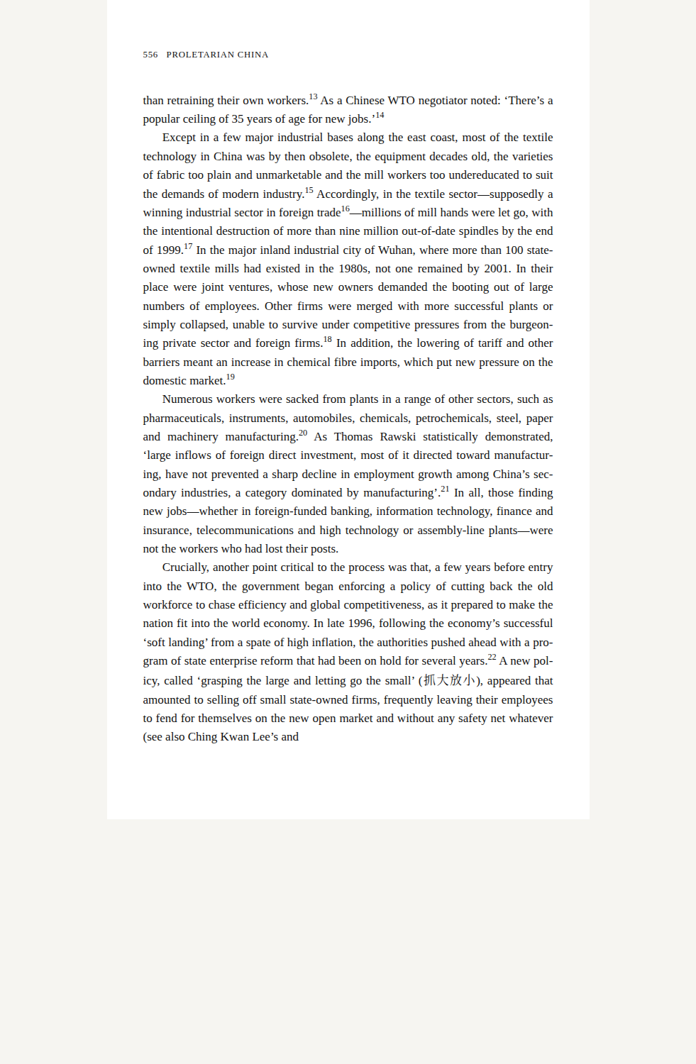556 PROLETARIAN CHINA
than retraining their own workers.13 As a Chinese WTO negotiator noted: ‘There’s a popular ceiling of 35 years of age for new jobs.’14
Except in a few major industrial bases along the east coast, most of the textile technology in China was by then obsolete, the equipment decades old, the varieties of fabric too plain and unmarketable and the mill workers too undereducated to suit the demands of modern industry.15 Accordingly, in the textile sector—supposedly a winning industrial sector in foreign trade16—millions of mill hands were let go, with the intentional destruction of more than nine million out-of-date spindles by the end of 1999.17 In the major inland industrial city of Wuhan, where more than 100 state-owned textile mills had existed in the 1980s, not one remained by 2001. In their place were joint ventures, whose new owners demanded the booting out of large numbers of employees. Other firms were merged with more successful plants or simply collapsed, unable to survive under competitive pressures from the burgeoning private sector and foreign firms.18 In addition, the lowering of tariff and other barriers meant an increase in chemical fibre imports, which put new pressure on the domestic market.19
Numerous workers were sacked from plants in a range of other sectors, such as pharmaceuticals, instruments, automobiles, chemicals, petrochemicals, steel, paper and machinery manufacturing.20 As Thomas Rawski statistically demonstrated, ‘large inflows of foreign direct investment, most of it directed toward manufacturing, have not prevented a sharp decline in employment growth among China’s secondary industries, a category dominated by manufacturing’.21 In all, those finding new jobs—whether in foreign-funded banking, information technology, finance and insurance, telecommunications and high technology or assembly-line plants—were not the workers who had lost their posts.
Crucially, another point critical to the process was that, a few years before entry into the WTO, the government began enforcing a policy of cutting back the old workforce to chase efficiency and global competitiveness, as it prepared to make the nation fit into the world economy. In late 1996, following the economy’s successful ‘soft landing’ from a spate of high inflation, the authorities pushed ahead with a program of state enterprise reform that had been on hold for several years.22 A new policy, called ‘grasping the large and letting go the small’ (抓大放小), appeared that amounted to selling off small state-owned firms, frequently leaving their employees to fend for themselves on the new open market and without any safety net whatever (see also Ching Kwan Lee’s and